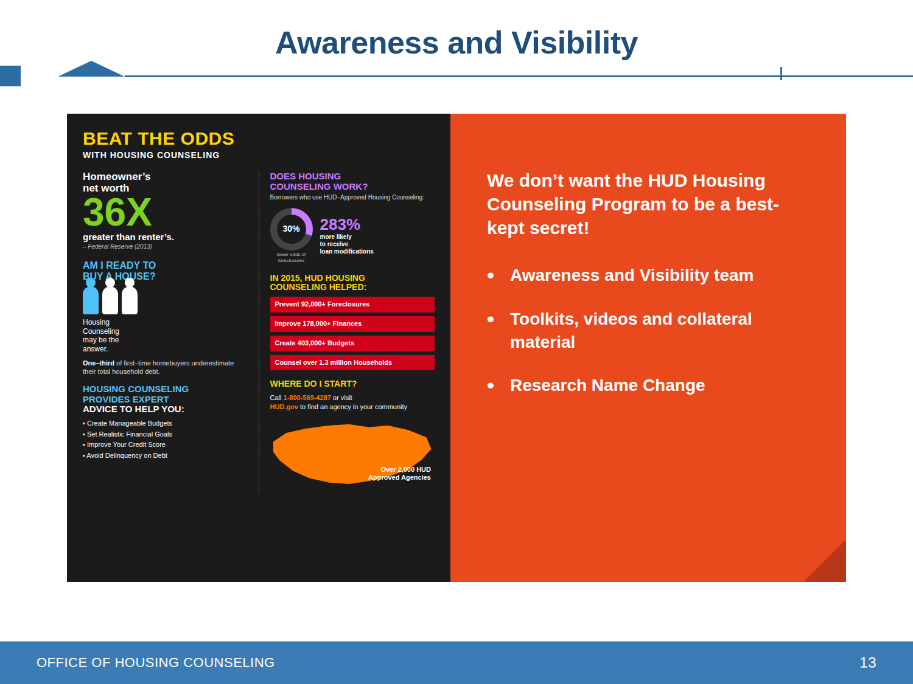Awareness and Visibility
BEAT THE ODDS
WITH HOUSING COUNSELING
Homeowner’s
net worth
36X
greater than renter’s.
– Federal Reserve (2013)
AM I READY TO
BUY A HOUSE?
Housing
Counseling
may be the
answer.
One–third of first–time homebuyers underestimate their total household debt.
HOUSING COUNSELING
PROVIDES EXPERT
ADVICE TO HELP YOU:
Create Manageable Budgets
Set Realistic Financial Goals
Improve Your Credit Score
Avoid Delinquency on Debt
DOES HOUSING
COUNSELING WORK?
Borrowers who use HUD–Approved Housing Counseling:
30%
lower odds of
foreclosures
283% more likely
to receive
loan modifications
IN 2015, HUD HOUSING
COUNSELING HELPED:
Prevent 92,000+ Foreclosures
Improve 178,000+ Finances
Create 403,000+ Budgets
Counsel over 1.3 million Households
WHERE DO I START?
Call 1-800-569-4287 or visit
HUD.gov to find an agency in your community
Over 2,000 HUD
Approved Agencies
We don’t want the HUD Housing Counseling Program to be a best-kept secret!
Awareness and Visibility team
Toolkits, videos and collateral material
Research Name Change
OFFICE OF HOUSING COUNSELING 13